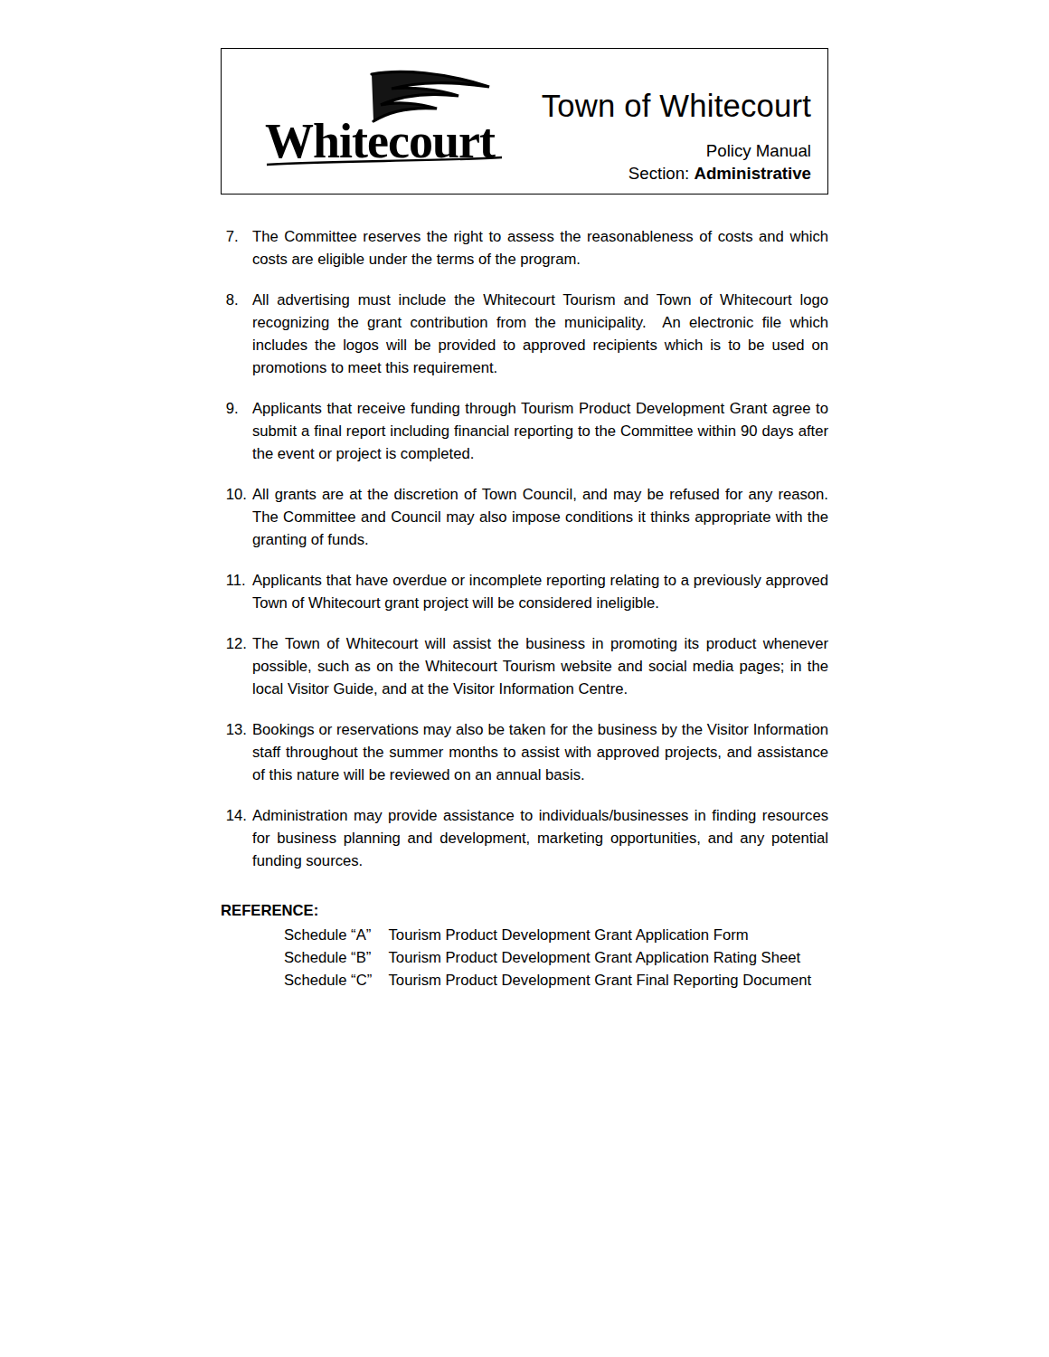Whitecourt
Town of Whitecourt
Policy Manual
Section: Administrative
7. The Committee reserves the right to assess the reasonableness of costs and which costs are eligible under the terms of the program.
8. All advertising must include the Whitecourt Tourism and Town of Whitecourt logo recognizing the grant contribution from the municipality. An electronic file which includes the logos will be provided to approved recipients which is to be used on promotions to meet this requirement.
9. Applicants that receive funding through Tourism Product Development Grant agree to submit a final report including financial reporting to the Committee within 90 days after the event or project is completed.
10. All grants are at the discretion of Town Council, and may be refused for any reason. The Committee and Council may also impose conditions it thinks appropriate with the granting of funds.
11. Applicants that have overdue or incomplete reporting relating to a previously approved Town of Whitecourt grant project will be considered ineligible.
12. The Town of Whitecourt will assist the business in promoting its product whenever possible, such as on the Whitecourt Tourism website and social media pages; in the local Visitor Guide, and at the Visitor Information Centre.
13. Bookings or reservations may also be taken for the business by the Visitor Information staff throughout the summer months to assist with approved projects, and assistance of this nature will be reviewed on an annual basis.
14. Administration may provide assistance to individuals/businesses in finding resources for business planning and development, marketing opportunities, and any potential funding sources.
REFERENCE:
| Schedule “A” | Tourism Product Development Grant Application Form |
| Schedule “B” | Tourism Product Development Grant Application Rating Sheet |
| Schedule “C” | Tourism Product Development Grant Final Reporting Document |